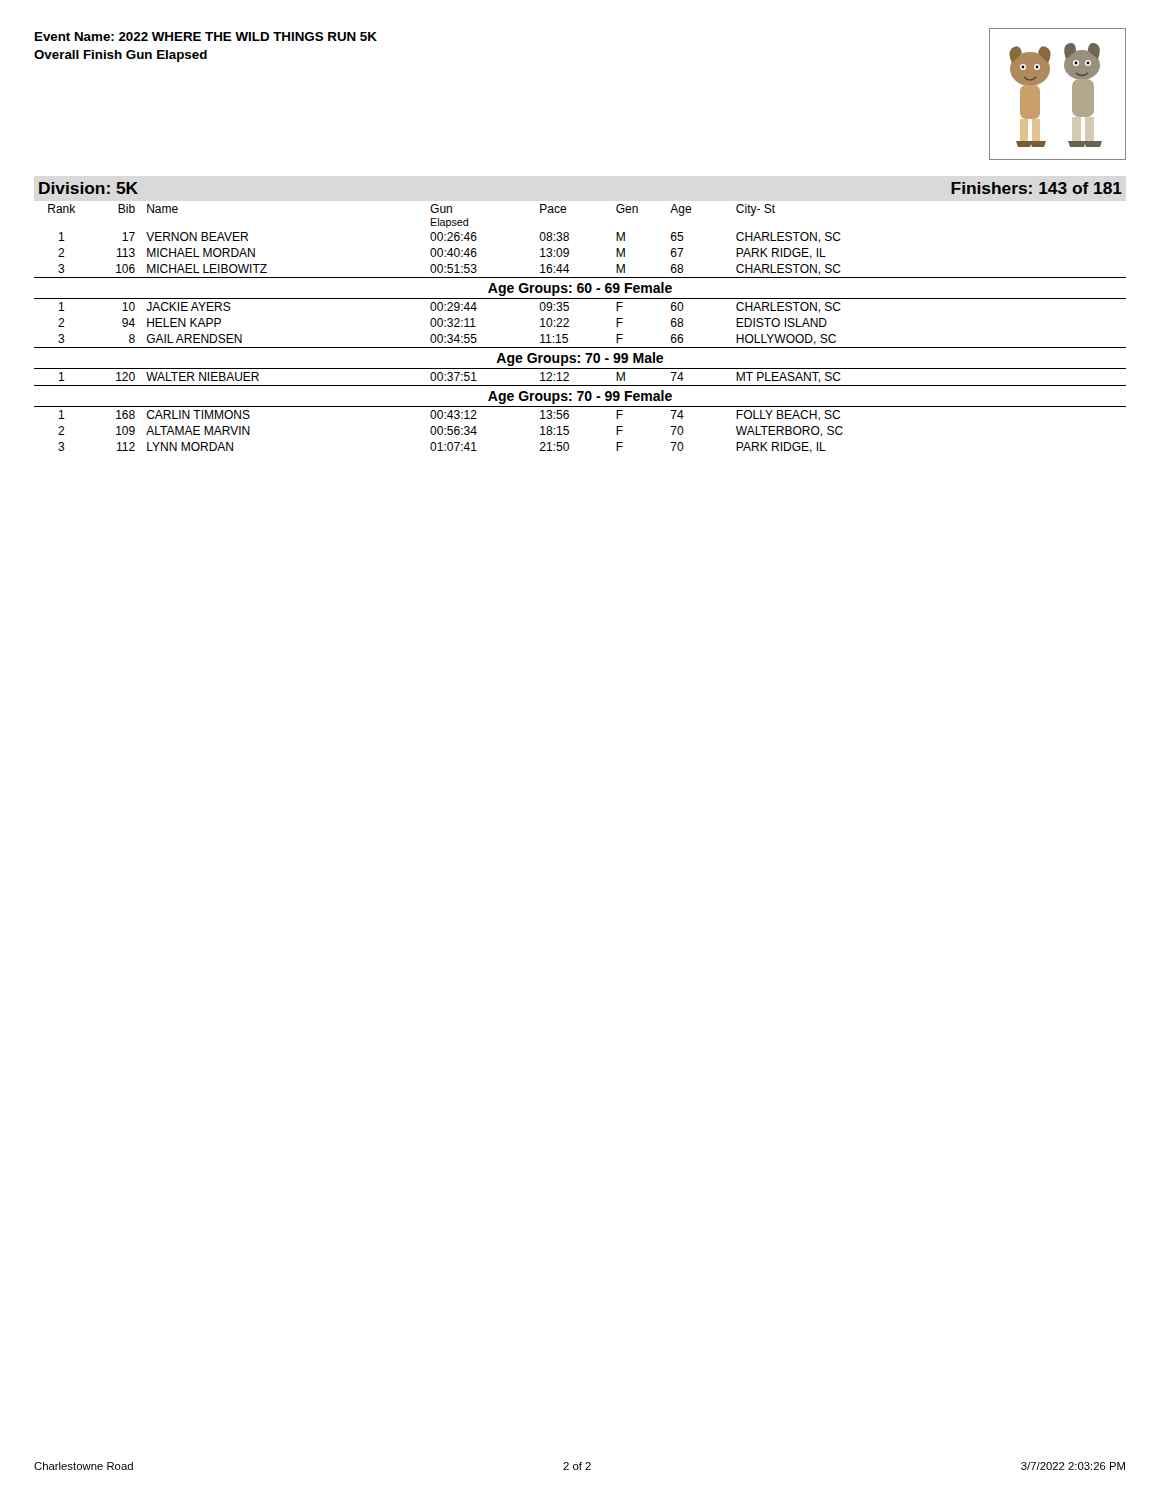Event Name: 2022 WHERE THE WILD THINGS RUN 5K
Overall Finish Gun Elapsed
Division: 5K Finishers: 143 of 181
| Rank | Bib | Name | Gun Elapsed | Pace | Gen | Age | City- St |
| --- | --- | --- | --- | --- | --- | --- | --- |
| 1 | 17 | VERNON BEAVER | 00:26:46 | 08:38 | M | 65 | CHARLESTON, SC |
| 2 | 113 | MICHAEL MORDAN | 00:40:46 | 13:09 | M | 67 | PARK RIDGE, IL |
| 3 | 106 | MICHAEL LEIBOWITZ | 00:51:53 | 16:44 | M | 68 | CHARLESTON, SC |
| Age Groups: 60 - 69 Female |
| 1 | 10 | JACKIE AYERS | 00:29:44 | 09:35 | F | 60 | CHARLESTON, SC |
| 2 | 94 | HELEN KAPP | 00:32:11 | 10:22 | F | 68 | EDISTO ISLAND |
| 3 | 8 | GAIL ARENDSEN | 00:34:55 | 11:15 | F | 66 | HOLLYWOOD, SC |
| Age Groups: 70 - 99 Male |
| 1 | 120 | WALTER NIEBAUER | 00:37:51 | 12:12 | M | 74 | MT PLEASANT, SC |
| Age Groups: 70 - 99 Female |
| 1 | 168 | CARLIN TIMMONS | 00:43:12 | 13:56 | F | 74 | FOLLY BEACH, SC |
| 2 | 109 | ALTAMAE MARVIN | 00:56:34 | 18:15 | F | 70 | WALTERBORO, SC |
| 3 | 112 | LYNN MORDAN | 01:07:41 | 21:50 | F | 70 | PARK RIDGE, IL |
Charlestowne Road
2 of 2
3/7/2022 2:03:26 PM